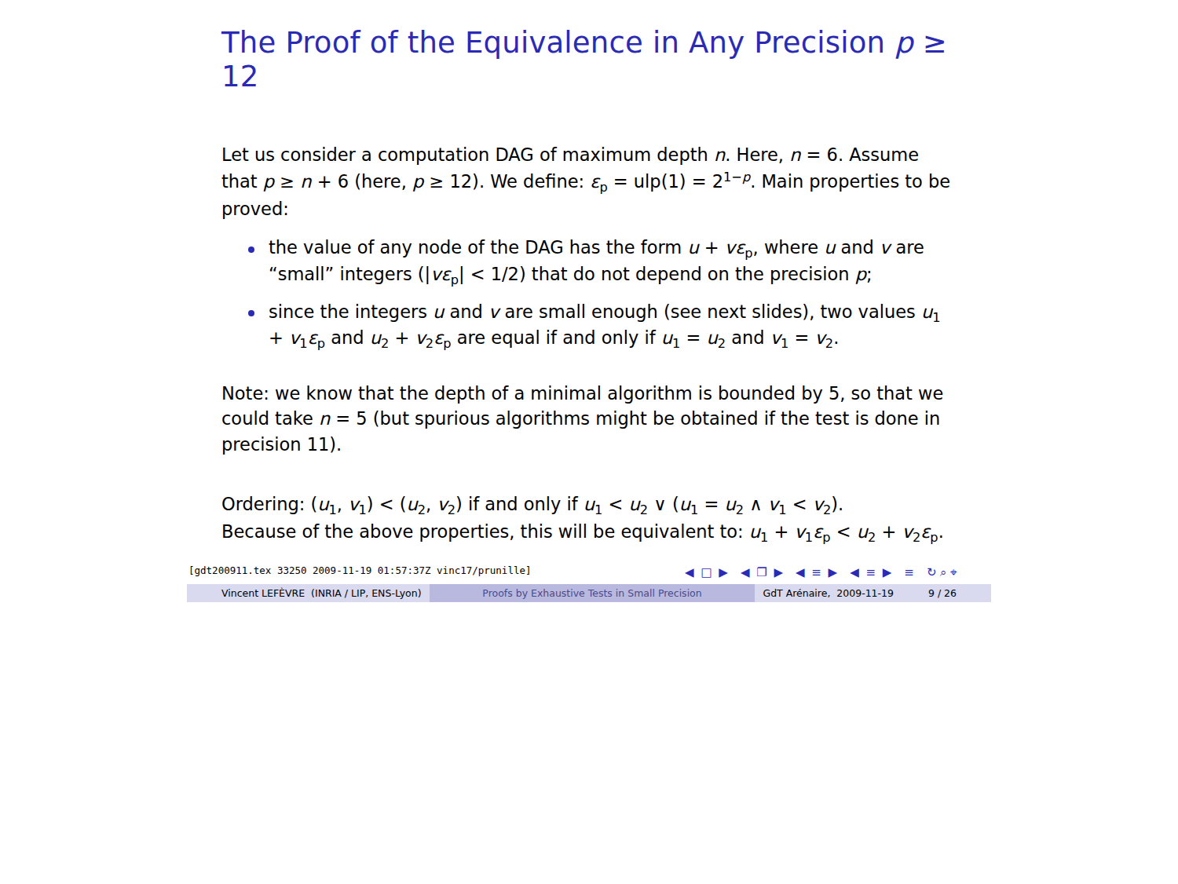The Proof of the Equivalence in Any Precision p ≥ 12
Let us consider a computation DAG of maximum depth n. Here, n = 6. Assume that p ≥ n + 6 (here, p ≥ 12). We define: εp = ulp(1) = 21−p. Main properties to be proved:
the value of any node of the DAG has the form u + vε p, where u and v are “small” integers (|vε p| < 1/2) that do not depend on the precision p;
since the integers u and v are small enough (see next slides), two values u 1 + v 1 εp and u 2 + v 2 εp are equal if and only if u 1 = u 2 and v 1 = v 2.
Note: we know that the depth of a minimal algorithm is bounded by 5, so that we could take n = 5 (but spurious algorithms might be obtained if the test is done in precision 11).
Ordering: (u 1, v 1) < (u 2, v 2) if and only if u 1 < u 2 ∨ (u 1 = u 2 ∧ v 1 < v 2).
Because of the above properties, this will be equivalent to: u 1 + v 1 εp < u 2 + v 2 εp.
[gdt200911.tex 33250 2009-11-19 01:57:37Z vinc17/prunille]
◀ □ ▶◀ ❐ ▶◀ ≡ ▶◀ ≡ ▶≡↻ ⌕ ⌖
Vincent LEFÈVRE (INRIA / LIP, ENS-Lyon)
Proofs by Exhaustive Tests in Small Precision
GdT Arénaire, 2009-11-19
9 / 26